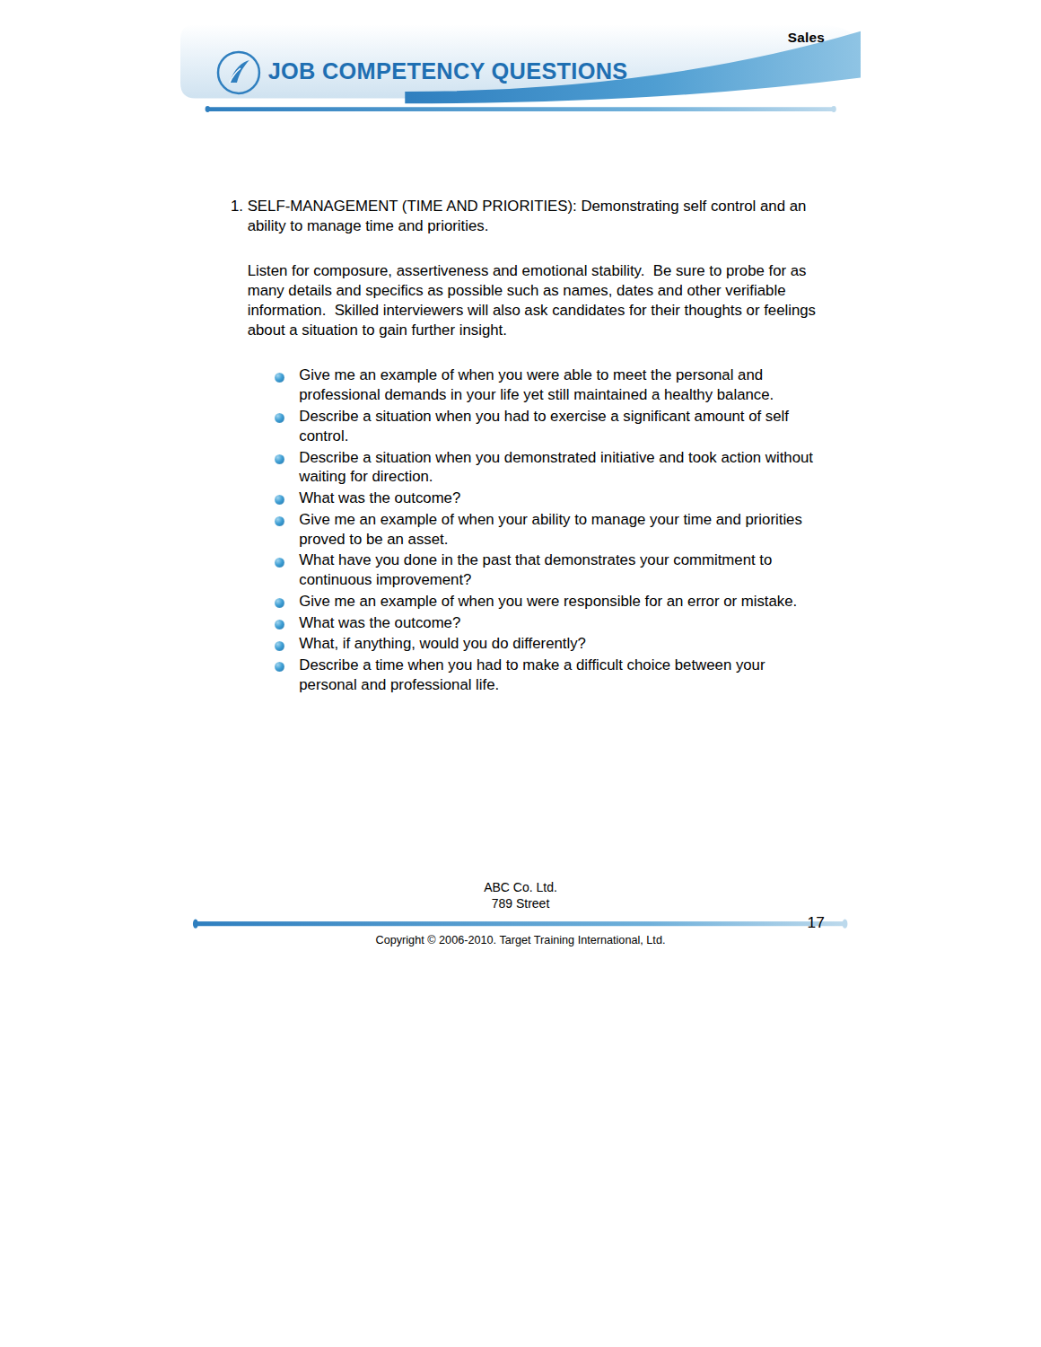Sales
JOB COMPETENCY QUESTIONS
SELF-MANAGEMENT (TIME AND PRIORITIES): Demonstrating self control and an ability to manage time and priorities.
Listen for composure, assertiveness and emotional stability. Be sure to probe for as many details and specifics as possible such as names, dates and other verifiable information. Skilled interviewers will also ask candidates for their thoughts or feelings about a situation to gain further insight.
Give me an example of when you were able to meet the personal and professional demands in your life yet still maintained a healthy balance.
Describe a situation when you had to exercise a significant amount of self control.
Describe a situation when you demonstrated initiative and took action without waiting for direction.
What was the outcome?
Give me an example of when your ability to manage your time and priorities proved to be an asset.
What have you done in the past that demonstrates your commitment to continuous improvement?
Give me an example of when you were responsible for an error or mistake.
What was the outcome?
What, if anything, would you do differently?
Describe a time when you had to make a difficult choice between your personal and professional life.
ABC Co. Ltd.
789 Street
17
Copyright © 2006-2010. Target Training International, Ltd.